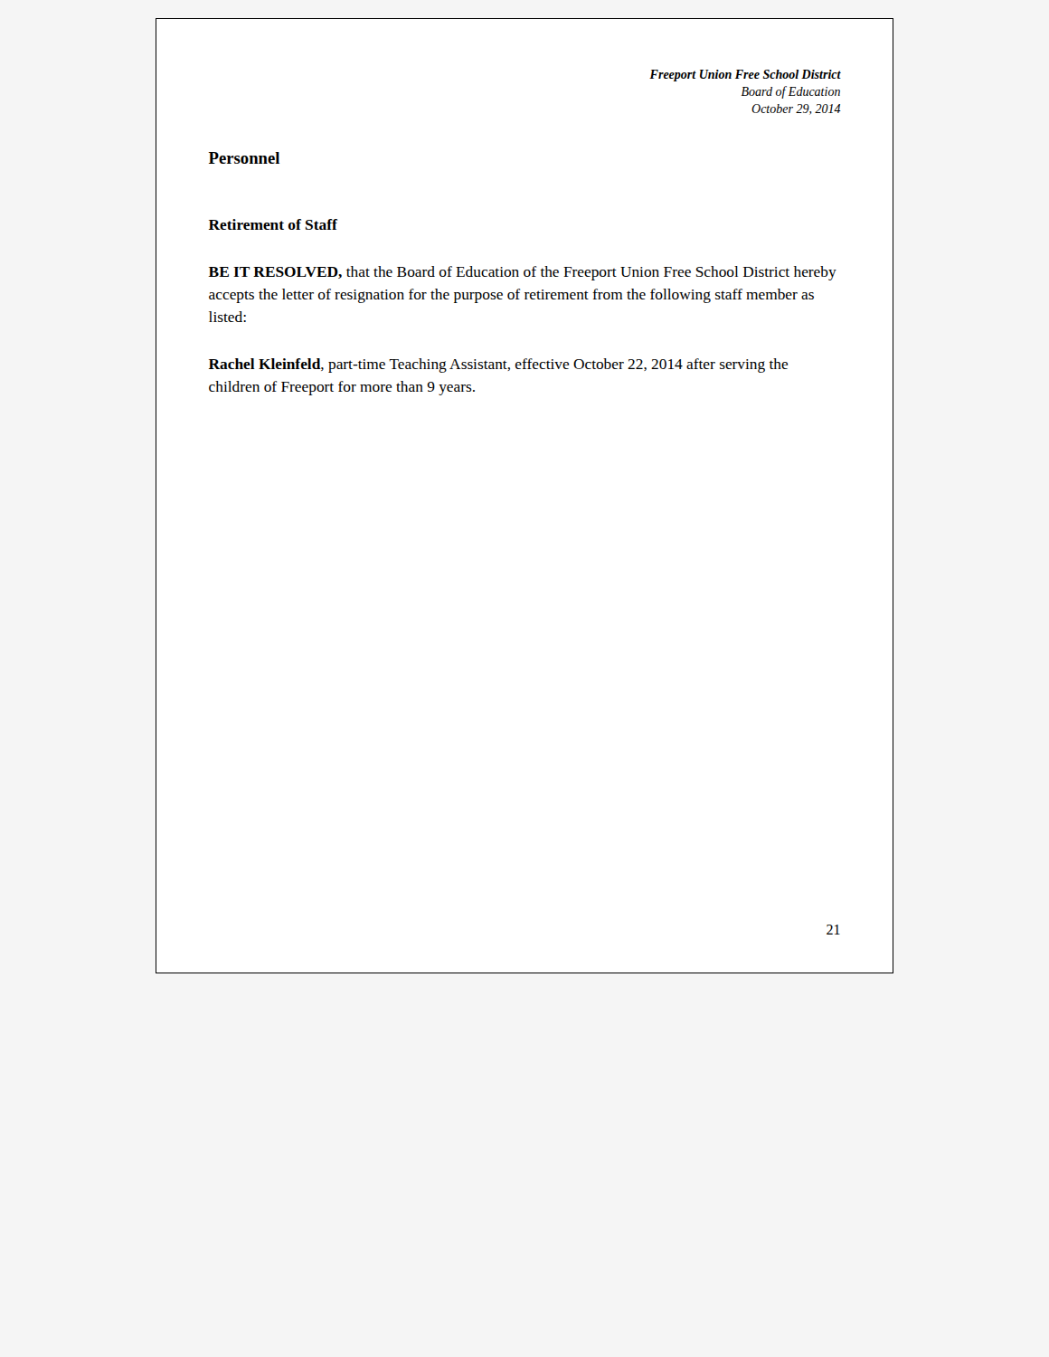Freeport Union Free School District
Board of Education
October 29, 2014
Personnel
Retirement of Staff
BE IT RESOLVED, that the Board of Education of the Freeport Union Free School District hereby accepts the letter of resignation for the purpose of retirement from the following staff member as listed:
Rachel Kleinfeld, part-time Teaching Assistant, effective October 22, 2014 after serving the children of Freeport for more than 9 years.
21